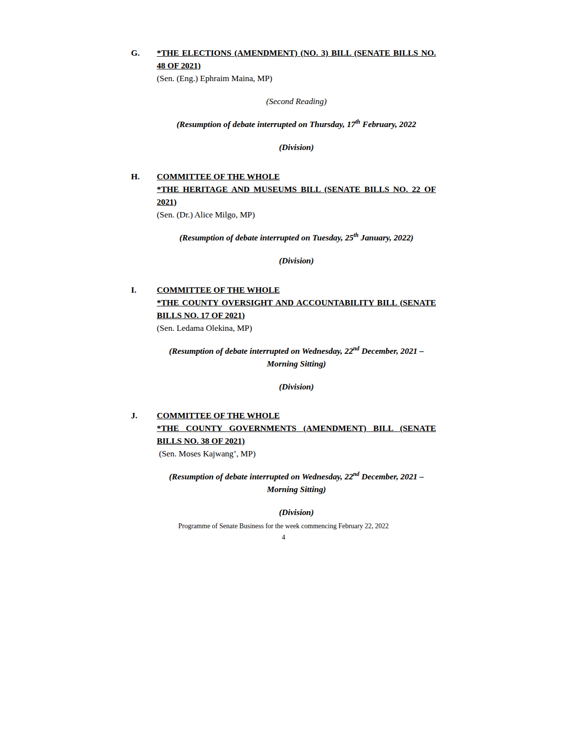G.
*THE ELECTIONS (AMENDMENT) (NO. 3) BILL (SENATE BILLS NO. 48 OF 2021)
(Sen. (Eng.) Ephraim Maina, MP)
(Second Reading)
(Resumption of debate interrupted on Thursday, 17th February, 2022
(Division)
H.
COMMITTEE OF THE WHOLE
*THE HERITAGE AND MUSEUMS BILL (SENATE BILLS NO. 22 OF 2021)
(Sen. (Dr.) Alice Milgo, MP)
(Resumption of debate interrupted on Tuesday, 25th January, 2022)
(Division)
I.
COMMITTEE OF THE WHOLE
*THE COUNTY OVERSIGHT AND ACCOUNTABILITY BILL (SENATE BILLS NO. 17 OF 2021)
(Sen. Ledama Olekina, MP)
(Resumption of debate interrupted on Wednesday, 22nd December, 2021 – Morning Sitting)
(Division)
J.
COMMITTEE OF THE WHOLE
*THE COUNTY GOVERNMENTS (AMENDMENT) BILL (SENATE BILLS NO. 38 OF 2021)
(Sen. Moses Kajwang’, MP)
(Resumption of debate interrupted on Wednesday, 22nd December, 2021 – Morning Sitting)
(Division)
Programme of Senate Business for the week commencing February 22, 2022
4